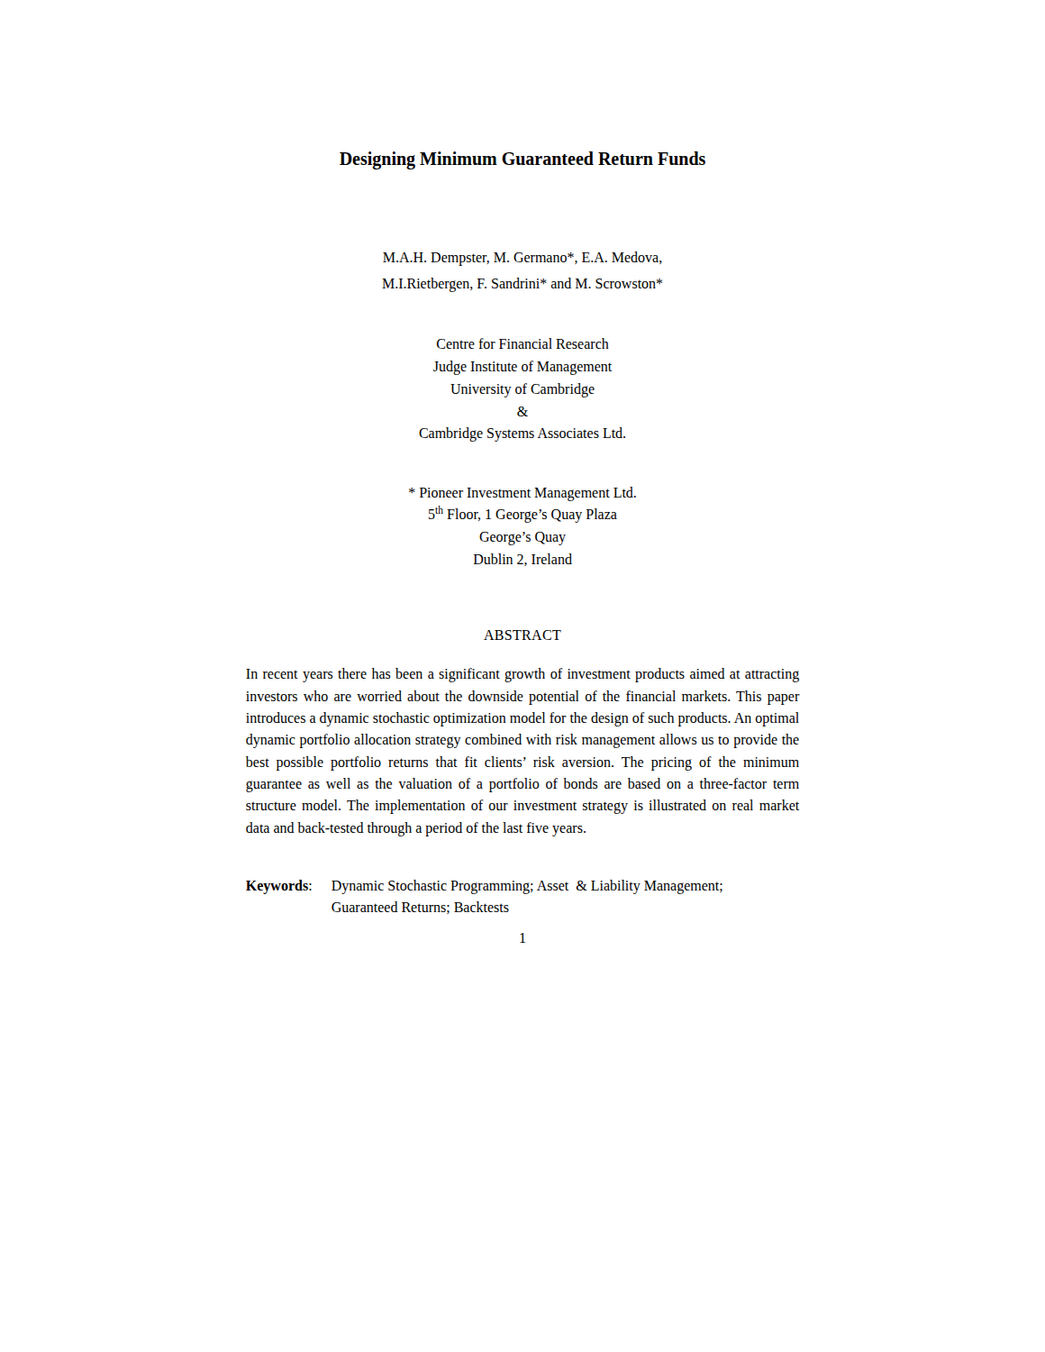Designing Minimum Guaranteed Return Funds
M.A.H. Dempster, M. Germano*, E.A. Medova,
M.I.Rietbergen, F. Sandrini* and M. Scrowston*
Centre for Financial Research
Judge Institute of Management
University of Cambridge
&
Cambridge Systems Associates Ltd.
* Pioneer Investment Management Ltd.
5th Floor, 1 George’s Quay Plaza
George’s Quay
Dublin 2, Ireland
ABSTRACT
In recent years there has been a significant growth of investment products aimed at attracting investors who are worried about the downside potential of the financial markets. This paper introduces a dynamic stochastic optimization model for the design of such products. An optimal dynamic portfolio allocation strategy combined with risk management allows us to provide the best possible portfolio returns that fit clients’ risk aversion. The pricing of the minimum guarantee as well as the valuation of a portfolio of bonds are based on a three-factor term structure model. The implementation of our investment strategy is illustrated on real market data and back-tested through a period of the last five years.
| Keywords : | Dynamic Stochastic Programming; Asset & Liability Management; Guaranteed Returns; Backtests |
1